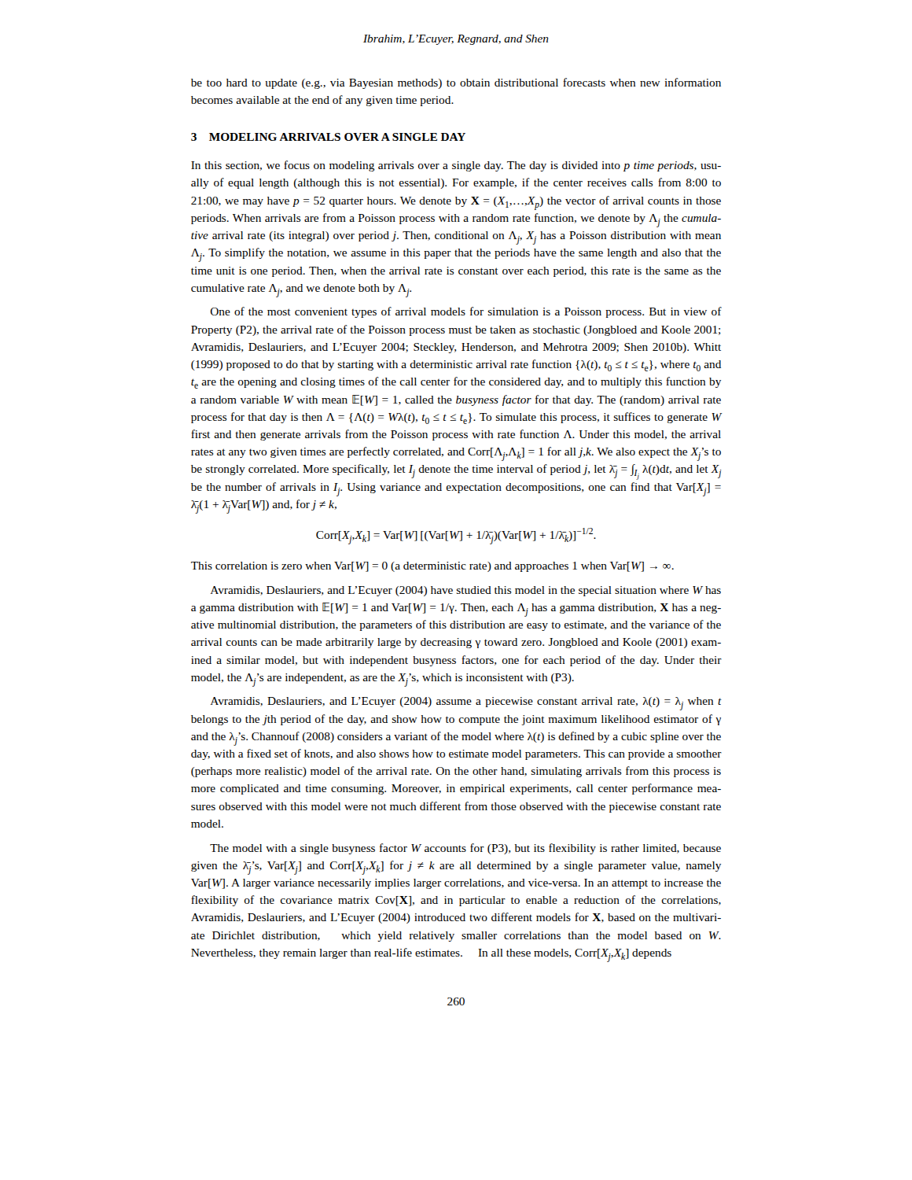Ibrahim, L’Ecuyer, Regnard, and Shen
be too hard to update (e.g., via Bayesian methods) to obtain distributional forecasts when new information becomes available at the end of any given time period.
3 MODELING ARRIVALS OVER A SINGLE DAY
In this section, we focus on modeling arrivals over a single day. The day is divided into p time periods, usually of equal length (although this is not essential). For example, if the center receives calls from 8:00 to 21:00, we may have p = 52 quarter hours. We denote by X = (X1,…,Xp) the vector of arrival counts in those periods. When arrivals are from a Poisson process with a random rate function, we denote by Λj the cumulative arrival rate (its integral) over period j. Then, conditional on Λj, Xj has a Poisson distribution with mean Λj. To simplify the notation, we assume in this paper that the periods have the same length and also that the time unit is one period. Then, when the arrival rate is constant over each period, this rate is the same as the cumulative rate Λj, and we denote both by Λj.
One of the most convenient types of arrival models for simulation is a Poisson process. But in view of Property (P2), the arrival rate of the Poisson process must be taken as stochastic (Jongbloed and Koole 2001; Avramidis, Deslauriers, and L’Ecuyer 2004; Steckley, Henderson, and Mehrotra 2009; Shen 2010b). Whitt (1999) proposed to do that by starting with a deterministic arrival rate function {λ(t), t0 ≤ t ≤ te}, where t0 and te are the opening and closing times of the call center for the considered day, and to multiply this function by a random variable W with mean 𝔼[W] = 1, called the busyness factor for that day. The (random) arrival rate process for that day is then Λ = {Λ(t) = Wλ(t), t0 ≤ t ≤ te}. To simulate this process, it suffices to generate W first and then generate arrivals from the Poisson process with rate function Λ. Under this model, the arrival rates at any two given times are perfectly correlated, and Corr[Λj,Λk] = 1 for all j,k. We also expect the Xj’s to be strongly correlated. More specifically, let Ij denote the time interval of period j, let λ̄j = ∫Ij λ(t)dt, and let Xj be the number of arrivals in Ij. Using variance and expectation decompositions, one can find that Var[Xj] = λ̄j(1 + λ̄jVar[W]) and, for j ≠ k,
Corr[Xj,Xk] = Var[W] [(Var[W] + 1/λ̄j)(Var[W] + 1/λ̄k)]−1/2.
This correlation is zero when Var[W] = 0 (a deterministic rate) and approaches 1 when Var[W] → ∞.
Avramidis, Deslauriers, and L’Ecuyer (2004) have studied this model in the special situation where W has a gamma distribution with 𝔼[W] = 1 and Var[W] = 1/γ. Then, each Λj has a gamma distribution, X has a negative multinomial distribution, the parameters of this distribution are easy to estimate, and the variance of the arrival counts can be made arbitrarily large by decreasing γ toward zero. Jongbloed and Koole (2001) examined a similar model, but with independent busyness factors, one for each period of the day. Under their model, the Λj’s are independent, as are the Xj’s, which is inconsistent with (P3).
Avramidis, Deslauriers, and L’Ecuyer (2004) assume a piecewise constant arrival rate, λ(t) = λj when t belongs to the jth period of the day, and show how to compute the joint maximum likelihood estimator of γ and the λj’s. Channouf (2008) considers a variant of the model where λ(t) is defined by a cubic spline over the day, with a fixed set of knots, and also shows how to estimate model parameters. This can provide a smoother (perhaps more realistic) model of the arrival rate. On the other hand, simulating arrivals from this process is more complicated and time consuming. Moreover, in empirical experiments, call center performance measures observed with this model were not much different from those observed with the piecewise constant rate model.
The model with a single busyness factor W accounts for (P3), but its flexibility is rather limited, because given the λ̄j’s, Var[Xj] and Corr[Xj,Xk] for j ≠ k are all determined by a single parameter value, namely Var[W]. A larger variance necessarily implies larger correlations, and vice-versa. In an attempt to increase the flexibility of the covariance matrix Cov[X], and in particular to enable a reduction of the correlations, Avramidis, Deslauriers, and L’Ecuyer (2004) introduced two different models for X, based on the multivariate Dirichlet distribution, which yield relatively smaller correlations than the model based on W. Nevertheless, they remain larger than real-life estimates. In all these models, Corr[Xj,Xk] depends
260